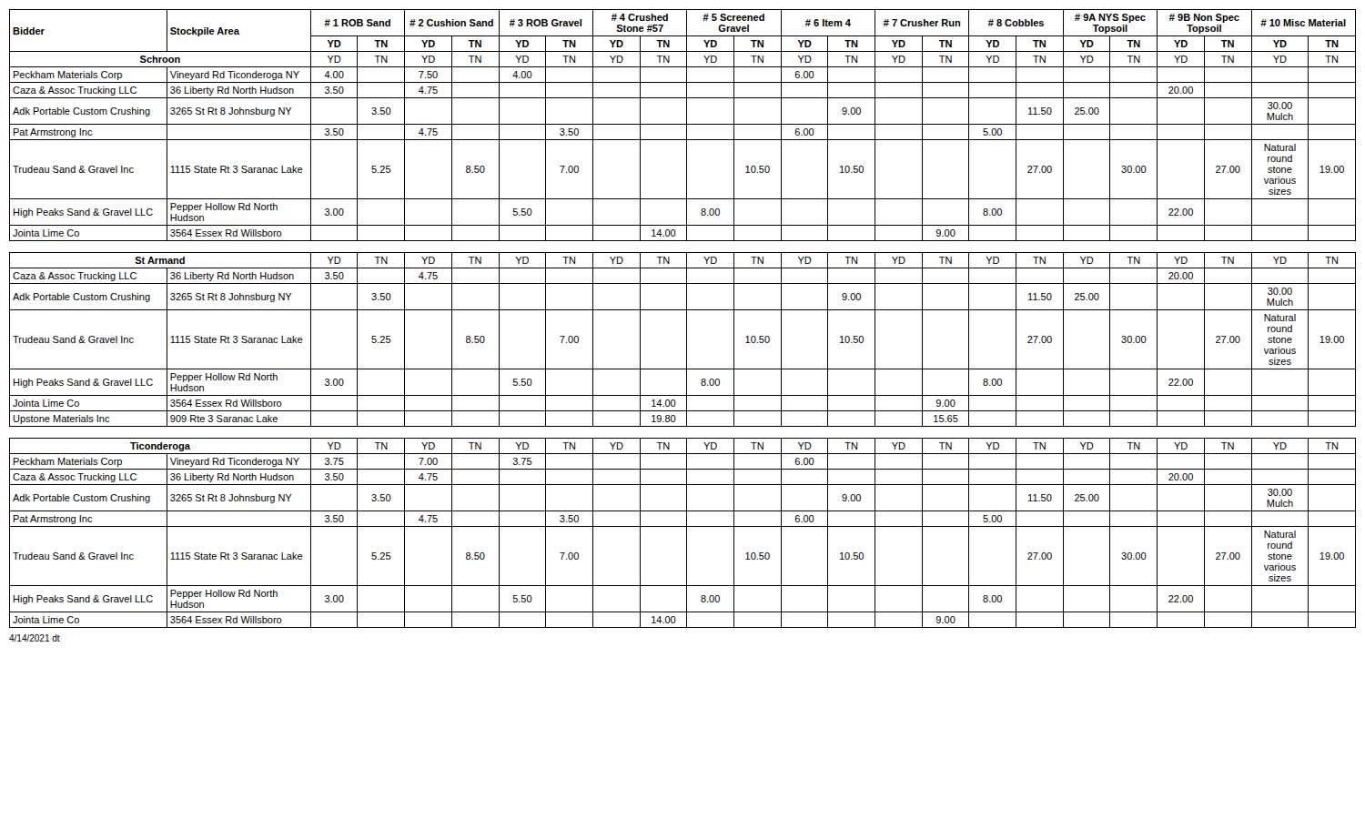| Bidder | Stockpile Area | # 1 ROB Sand | # 2 Cushion Sand | # 3 ROB Gravel | # 4 Crushed Stone #57 | # 5 Screened Gravel | # 6 Item 4 | # 7 Crusher Run | # 8 Cobbles | # 9A NYS Spec Topsoil | # 9B Non Spec Topsoil | # 10 Misc Material |
| --- | --- | --- | --- | --- | --- | --- | --- | --- | --- | --- | --- | --- |
| YD | TN | YD | TN | YD | TN | YD | TN | YD | TN | YD | TN | YD | TN | YD | TN | YD | TN | YD | TN | YD | TN |
| Schroon | YD | TN | YD | TN | YD | TN | YD | TN | YD | TN | YD | TN | YD | TN | YD | TN | YD | TN | YD | TN | YD | TN |
| Peckham Materials Corp | Vineyard Rd Ticonderoga NY | 4.00 | | 7.50 | | 4.00 | | | | | | 6.00 | | | | | | | | | | | |
| Caza & Assoc Trucking LLC | 36 Liberty Rd North Hudson | 3.50 | | 4.75 | | | | | | | | | | | | | | | | 20.00 | | | |
| Adk Portable Custom Crushing | 3265 St Rt 8 Johnsburg NY | | 3.50 | | | | | | | | | | 9.00 | | | | 11.50 | 25.00 | | | | 30.00 Mulch | |
| Pat Armstrong Inc | | 3.50 | | 4.75 | | | 3.50 | | | | | 6.00 | | | | 5.00 | | | | | | | |
| Trudeau Sand & Gravel Inc | 1115 State Rt 3 Saranac Lake | | 5.25 | | 8.50 | | 7.00 | | | | 10.50 | | 10.50 | | | | 27.00 | | 30.00 | | 27.00 | Natural round stone various sizes | 19.00 |
| High Peaks Sand & Gravel LLC | Pepper Hollow Rd North Hudson | 3.00 | | | | 5.50 | | | | 8.00 | | | | | | 8.00 | | | | 22.00 | | | |
| Jointa Lime Co | 3564 Essex Rd Willsboro | | | | | | | | 14.00 | | | | | | 9.00 | | | | | | | | |
| St Armand | YD | TN | YD | TN | YD | TN | YD | TN | YD | TN | YD | TN | YD | TN | YD | TN | YD | TN | YD | TN | YD | TN |
| Caza & Assoc Trucking LLC | 36 Liberty Rd North Hudson | 3.50 | | 4.75 | | | | | | | | | | | | | | | | 20.00 | | | |
| Adk Portable Custom Crushing | 3265 St Rt 8 Johnsburg NY | | 3.50 | | | | | | | | | | 9.00 | | | | 11.50 | 25.00 | | | | 30.00 Mulch | |
| Trudeau Sand & Gravel Inc | 1115 State Rt 3 Saranac Lake | | 5.25 | | 8.50 | | 7.00 | | | | 10.50 | | 10.50 | | | | 27.00 | | 30.00 | | 27.00 | Natural round stone various sizes | 19.00 |
| High Peaks Sand & Gravel LLC | Pepper Hollow Rd North Hudson | 3.00 | | | | 5.50 | | | | 8.00 | | | | | | 8.00 | | | | 22.00 | | | |
| Jointa Lime Co | 3564 Essex Rd Willsboro | | | | | | | | 14.00 | | | | | | 9.00 | | | | | | | | |
| Upstone Materials Inc | 909 Rte 3 Saranac Lake | | | | | | | | 19.80 | | | | | | 15.65 | | | | | | | | |
| Ticonderoga | YD | TN | YD | TN | YD | TN | YD | TN | YD | TN | YD | TN | YD | TN | YD | TN | YD | TN | YD | TN | YD | TN |
| Peckham Materials Corp | Vineyard Rd Ticonderoga NY | 3.75 | | 7.00 | | 3.75 | | | | | | 6.00 | | | | | | | | | | | |
| Caza & Assoc Trucking LLC | 36 Liberty Rd North Hudson | 3.50 | | 4.75 | | | | | | | | | | | | | | | | 20.00 | | | |
| Adk Portable Custom Crushing | 3265 St Rt 8 Johnsburg NY | | 3.50 | | | | | | | | | | 9.00 | | | | 11.50 | 25.00 | | | | 30.00 Mulch | |
| Pat Armstrong Inc | | 3.50 | | 4.75 | | | 3.50 | | | | | 6.00 | | | | 5.00 | | | | | | | |
| Trudeau Sand & Gravel Inc | 1115 State Rt 3 Saranac Lake | | 5.25 | | 8.50 | | 7.00 | | | | 10.50 | | 10.50 | | | | 27.00 | | 30.00 | | 27.00 | Natural round stone various sizes | 19.00 |
| High Peaks Sand & Gravel LLC | Pepper Hollow Rd North Hudson | 3.00 | | | | 5.50 | | | | 8.00 | | | | | | 8.00 | | | | 22.00 | | | |
| Jointa Lime Co | 3564 Essex Rd Willsboro | | | | | | | | 14.00 | | | | | | 9.00 | | | | | | | | |
4/14/2021 dt